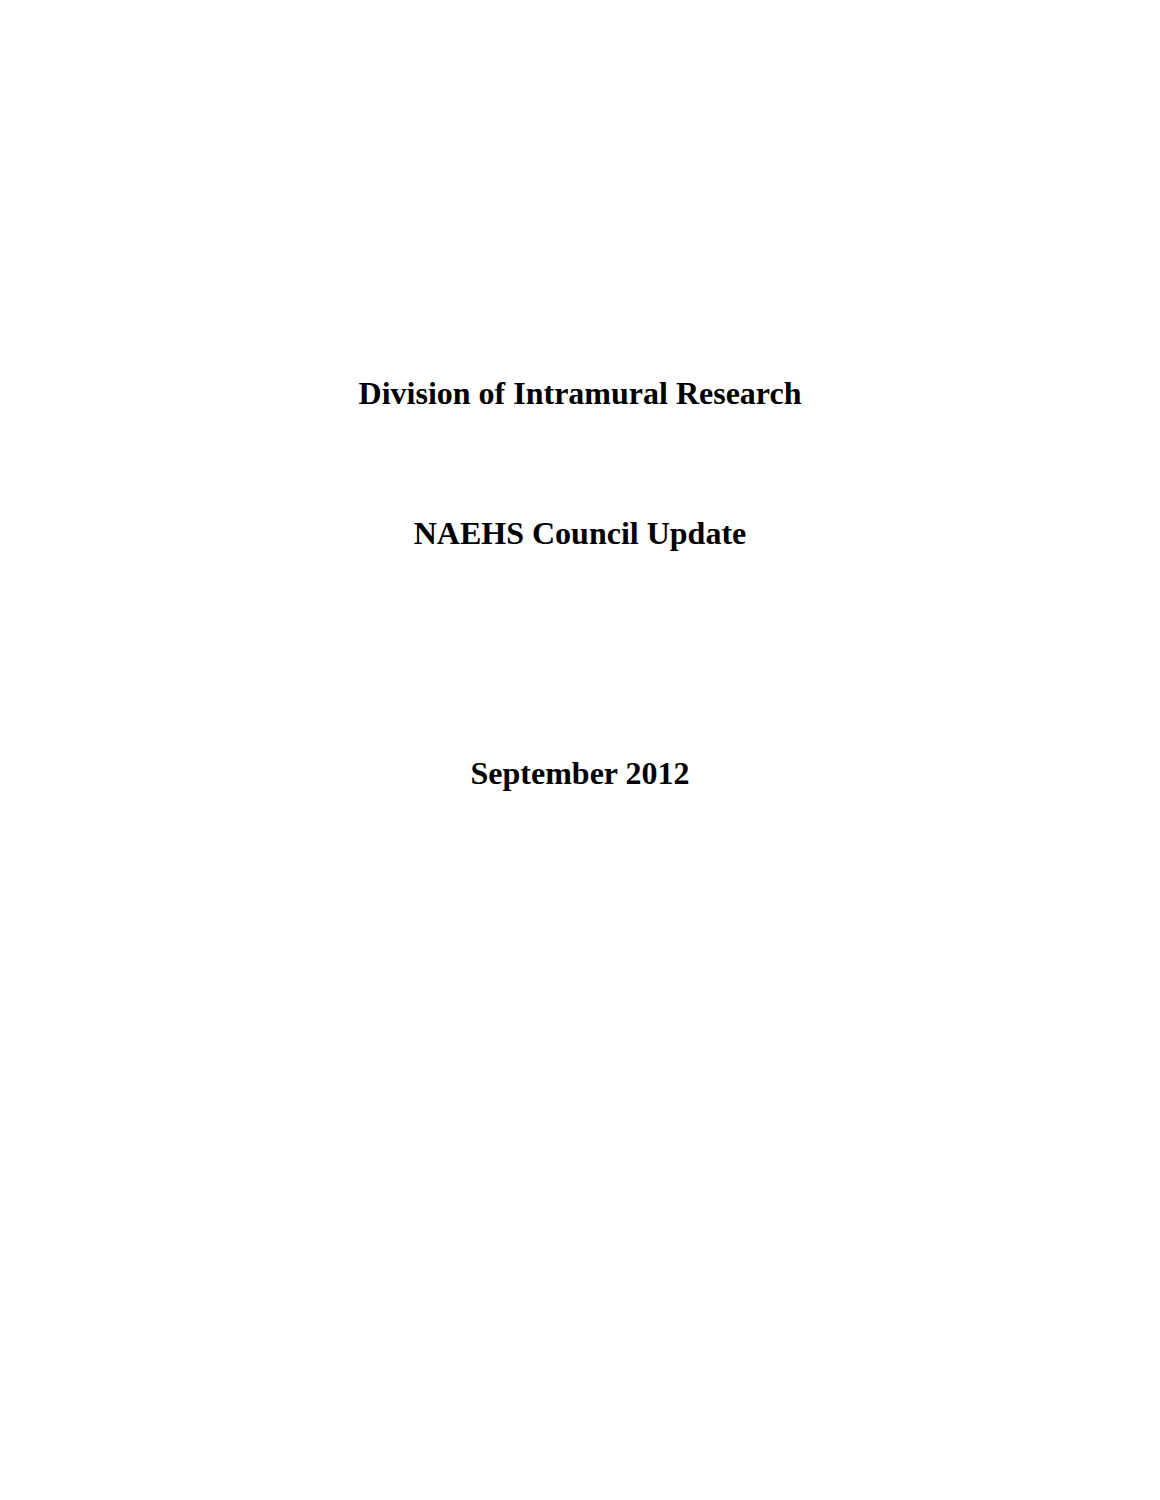Division of Intramural Research
NAEHS Council Update
September 2012